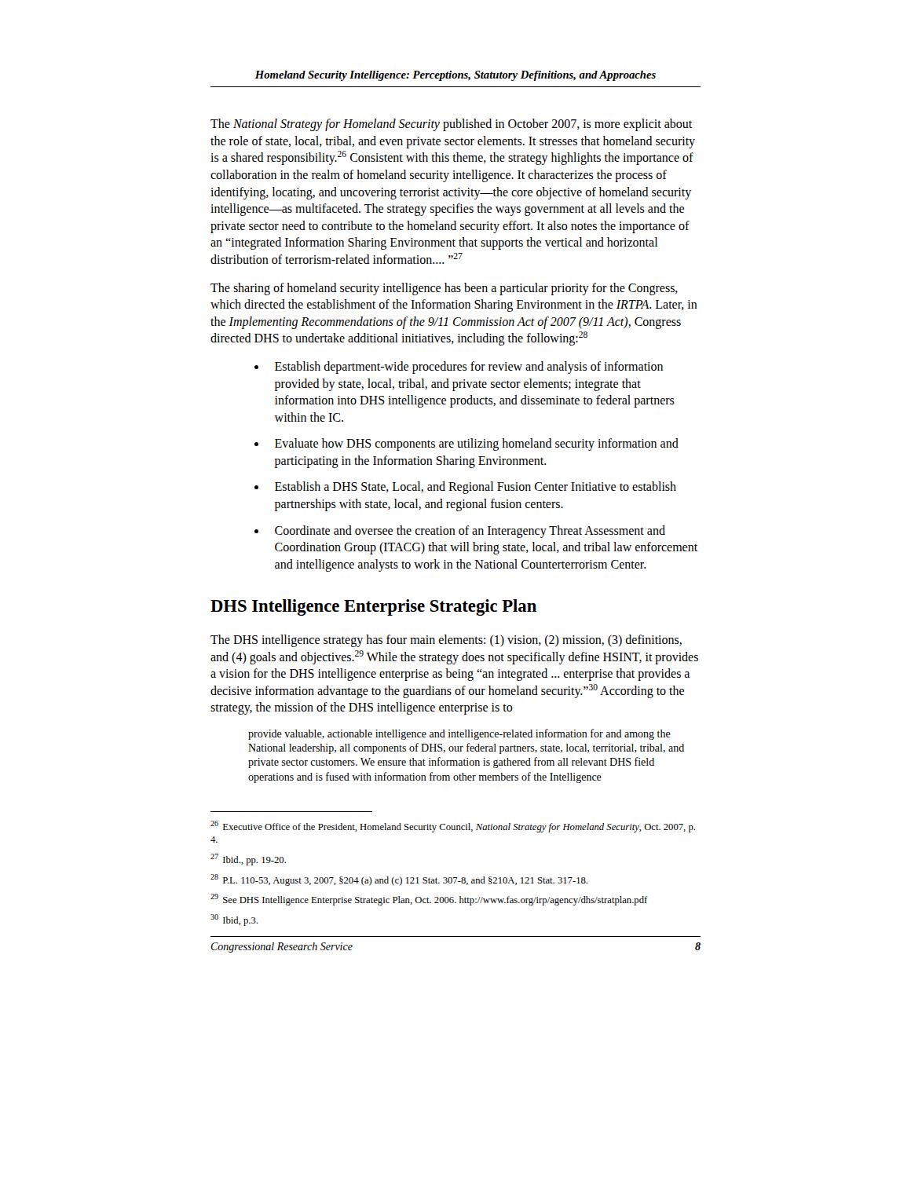Homeland Security Intelligence: Perceptions, Statutory Definitions, and Approaches
The National Strategy for Homeland Security published in October 2007, is more explicit about the role of state, local, tribal, and even private sector elements. It stresses that homeland security is a shared responsibility.26 Consistent with this theme, the strategy highlights the importance of collaboration in the realm of homeland security intelligence. It characterizes the process of identifying, locating, and uncovering terrorist activity—the core objective of homeland security intelligence—as multifaceted. The strategy specifies the ways government at all levels and the private sector need to contribute to the homeland security effort. It also notes the importance of an “integrated Information Sharing Environment that supports the vertical and horizontal distribution of terrorism-related information.... ”27
The sharing of homeland security intelligence has been a particular priority for the Congress, which directed the establishment of the Information Sharing Environment in the IRTPA. Later, in the Implementing Recommendations of the 9/11 Commission Act of 2007 (9/11 Act), Congress directed DHS to undertake additional initiatives, including the following:28
Establish department-wide procedures for review and analysis of information provided by state, local, tribal, and private sector elements; integrate that information into DHS intelligence products, and disseminate to federal partners within the IC.
Evaluate how DHS components are utilizing homeland security information and participating in the Information Sharing Environment.
Establish a DHS State, Local, and Regional Fusion Center Initiative to establish partnerships with state, local, and regional fusion centers.
Coordinate and oversee the creation of an Interagency Threat Assessment and Coordination Group (ITACG) that will bring state, local, and tribal law enforcement and intelligence analysts to work in the National Counterterrorism Center.
DHS Intelligence Enterprise Strategic Plan
The DHS intelligence strategy has four main elements: (1) vision, (2) mission, (3) definitions, and (4) goals and objectives.29 While the strategy does not specifically define HSINT, it provides a vision for the DHS intelligence enterprise as being “an integrated ... enterprise that provides a decisive information advantage to the guardians of our homeland security.”30 According to the strategy, the mission of the DHS intelligence enterprise is to
provide valuable, actionable intelligence and intelligence-related information for and among the National leadership, all components of DHS, our federal partners, state, local, territorial, tribal, and private sector customers. We ensure that information is gathered from all relevant DHS field operations and is fused with information from other members of the Intelligence
26 Executive Office of the President, Homeland Security Council, National Strategy for Homeland Security, Oct. 2007, p. 4.
27 Ibid., pp. 19-20.
28 P.L. 110-53, August 3, 2007, §204 (a) and (c) 121 Stat. 307-8, and §210A, 121 Stat. 317-18.
29 See DHS Intelligence Enterprise Strategic Plan, Oct. 2006. http://www.fas.org/irp/agency/dhs/stratplan.pdf
30 Ibid, p.3.
Congressional Research Service 8